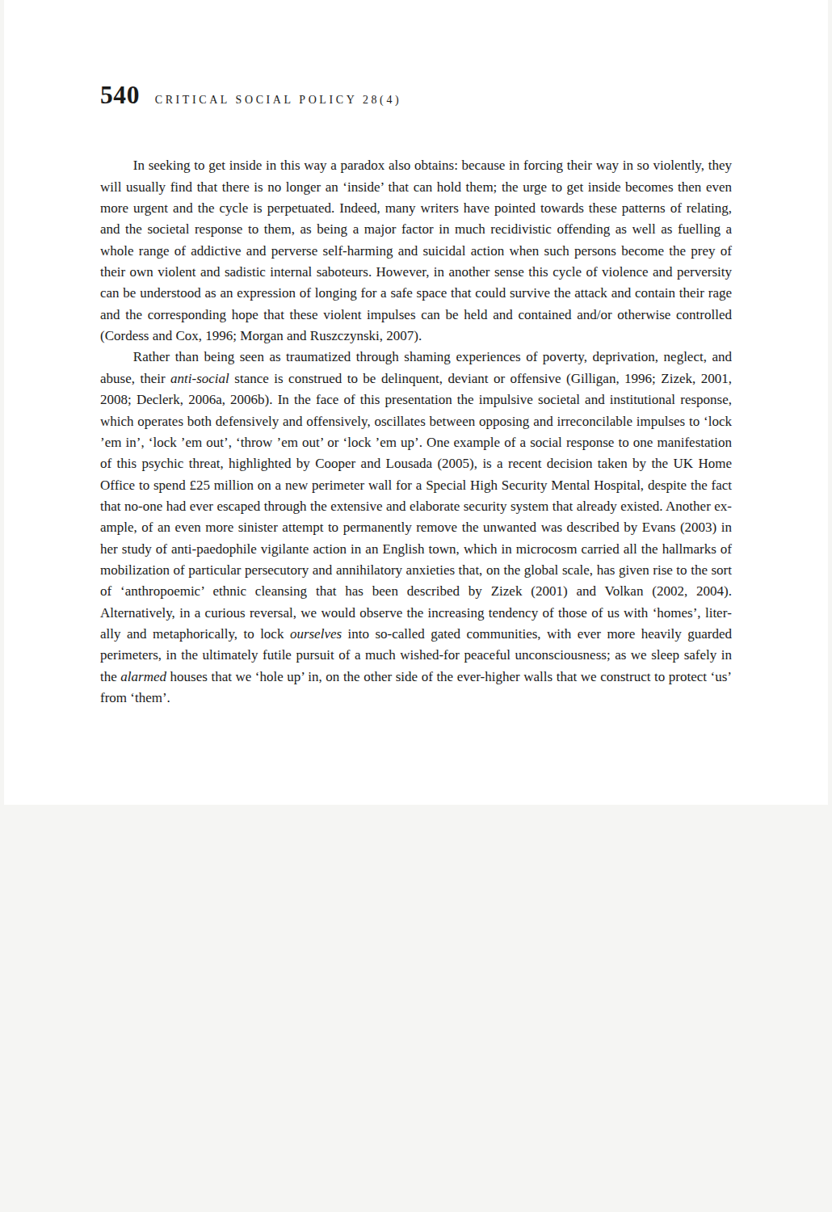540 Critical Social Policy 28(4)
In seeking to get inside in this way a paradox also obtains: because in forcing their way in so violently, they will usually find that there is no longer an ‘inside’ that can hold them; the urge to get inside becomes then even more urgent and the cycle is perpetuated. Indeed, many writers have pointed towards these patterns of relating, and the societal response to them, as being a major factor in much recidivistic offending as well as fuelling a whole range of addictive and perverse self-harming and suicidal action when such persons become the prey of their own violent and sadistic internal saboteurs. However, in another sense this cycle of violence and perversity can be understood as an expression of longing for a safe space that could survive the attack and contain their rage and the corresponding hope that these violent impulses can be held and contained and/or otherwise controlled (Cordess and Cox, 1996; Morgan and Ruszczynski, 2007).
Rather than being seen as traumatized through shaming experiences of poverty, deprivation, neglect, and abuse, their anti-social stance is construed to be delinquent, deviant or offensive (Gilligan, 1996; Zizek, 2001, 2008; Declerk, 2006a, 2006b). In the face of this presentation the impulsive societal and institutional response, which operates both defensively and offensively, oscillates between opposing and irreconcilable impulses to ‘lock ’em in’, ‘lock ’em out’, ‘throw ’em out’ or ‘lock ’em up’. One example of a social response to one manifestation of this psychic threat, highlighted by Cooper and Lousada (2005), is a recent decision taken by the UK Home Office to spend £25 million on a new perimeter wall for a Special High Security Mental Hospital, despite the fact that no-one had ever escaped through the extensive and elaborate security system that already existed. Another example, of an even more sinister attempt to permanently remove the unwanted was described by Evans (2003) in her study of anti-paedophile vigilante action in an English town, which in microcosm carried all the hallmarks of mobilization of particular persecutory and annihilatory anxieties that, on the global scale, has given rise to the sort of ‘anthropoemic’ ethnic cleansing that has been described by Zizek (2001) and Volkan (2002, 2004). Alternatively, in a curious reversal, we would observe the increasing tendency of those of us with ‘homes’, literally and metaphorically, to lock ourselves into so-called gated communities, with ever more heavily guarded perimeters, in the ultimately futile pursuit of a much wished-for peaceful unconsciousness; as we sleep safely in the alarmed houses that we ‘hole up’ in, on the other side of the ever-higher walls that we construct to protect ‘us’ from ‘them’.